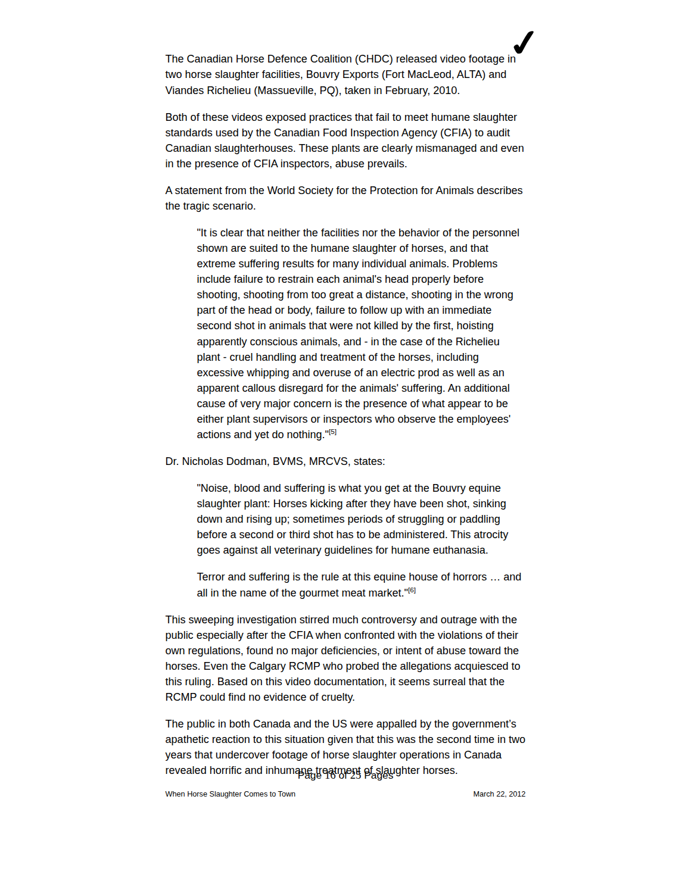✓
The Canadian Horse Defence Coalition (CHDC) released video footage in two horse slaughter facilities, Bouvry Exports (Fort MacLeod, ALTA) and Viandes Richelieu (Massueville, PQ), taken in February, 2010.
Both of these videos exposed practices that fail to meet humane slaughter standards used by the Canadian Food Inspection Agency (CFIA) to audit Canadian slaughterhouses. These plants are clearly mismanaged and even in the presence of CFIA inspectors, abuse prevails.
A statement from the World Society for the Protection for Animals describes the tragic scenario.
"It is clear that neither the facilities nor the behavior of the personnel shown are suited to the humane slaughter of horses, and that extreme suffering results for many individual animals. Problems include failure to restrain each animal's head properly before shooting, shooting from too great a distance, shooting in the wrong part of the head or body, failure to follow up with an immediate second shot in animals that were not killed by the first, hoisting apparently conscious animals, and - in the case of the Richelieu plant - cruel handling and treatment of the horses, including excessive whipping and overuse of an electric prod as well as an apparent callous disregard for the animals' suffering. An additional cause of very major concern is the presence of what appear to be either plant supervisors or inspectors who observe the employees' actions and yet do nothing."[5]
Dr. Nicholas Dodman, BVMS, MRCVS, states:
"Noise, blood and suffering is what you get at the Bouvry equine slaughter plant: Horses kicking after they have been shot, sinking down and rising up; sometimes periods of struggling or paddling before a second or third shot has to be administered. This atrocity goes against all veterinary guidelines for humane euthanasia.
Terror and suffering is the rule at this equine house of horrors … and all in the name of the gourmet meat market."[6]
This sweeping investigation stirred much controversy and outrage with the public especially after the CFIA when confronted with the violations of their own regulations, found no major deficiencies, or intent of abuse toward the horses. Even the Calgary RCMP who probed the allegations acquiesced to this ruling. Based on this video documentation, it seems surreal that the RCMP could find no evidence of cruelty.
The public in both Canada and the US were appalled by the government’s apathetic reaction to this situation given that this was the second time in two years that undercover footage of horse slaughter operations in Canada revealed horrific and inhumane treatment of slaughter horses.
Page 16 of 25 Pages
When Horse Slaughter Comes to Town March 22, 2012